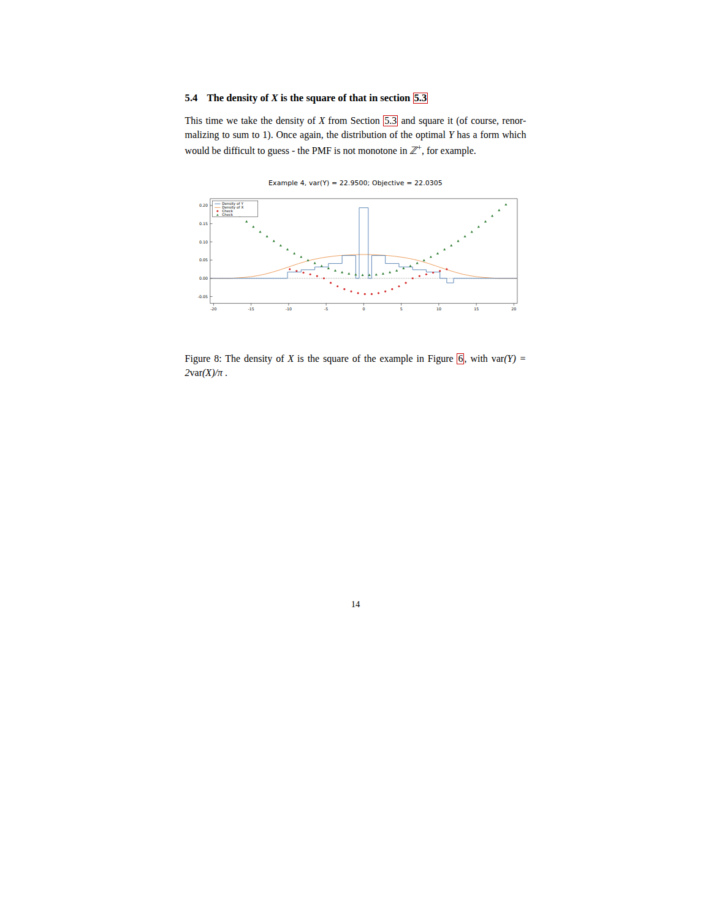5.4 The density of X is the square of that in section 5.3
This time we take the density of X from Section 5.3 and square it (of course, renormalizing to sum to 1). Once again, the distribution of the optimal Y has a form which would be difficult to guess - the PMF is not monotone in ℤ+, for example.
Example 4, var(Y) = 22.9500; Objective = 22.0305
0.20 0.15 0.10 0.05 0.00 -0.05 -20 -15 -10 -5 0 5 10 15 20 Density of Y Density of X Check Check
Figure 8: The density of X is the square of the example in Figure 6, with var(Y) = 2var(X)/π .
14